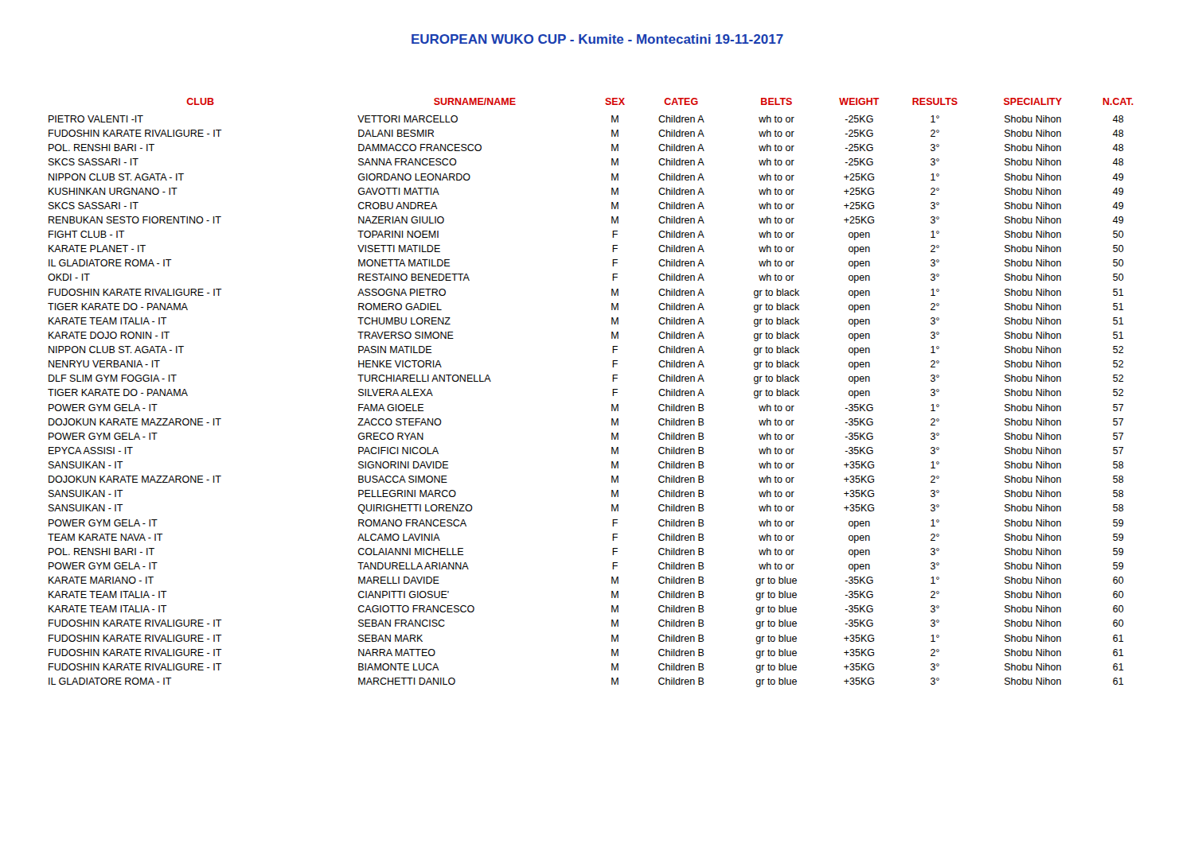EUROPEAN WUKO CUP - Kumite - Montecatini 19-11-2017
| CLUB | SURNAME/NAME | SEX | CATEG | BELTS | WEIGHT | RESULTS | SPECIALITY | N.CAT. |
| --- | --- | --- | --- | --- | --- | --- | --- | --- |
| PIETRO VALENTI -IT | VETTORI MARCELLO | M | Children A | wh to or | -25KG | 1° | Shobu Nihon | 48 |
| FUDOSHIN KARATE RIVALIGURE - IT | DALANI BESMIR | M | Children A | wh to or | -25KG | 2° | Shobu Nihon | 48 |
| POL. RENSHI BARI - IT | DAMMACCO FRANCESCO | M | Children A | wh to or | -25KG | 3° | Shobu Nihon | 48 |
| SKCS SASSARI - IT | SANNA FRANCESCO | M | Children A | wh to or | -25KG | 3° | Shobu Nihon | 48 |
| NIPPON CLUB ST. AGATA - IT | GIORDANO LEONARDO | M | Children A | wh to or | +25KG | 1° | Shobu Nihon | 49 |
| KUSHINKAN URGNANO - IT | GAVOTTI MATTIA | M | Children A | wh to or | +25KG | 2° | Shobu Nihon | 49 |
| SKCS SASSARI - IT | CROBU ANDREA | M | Children A | wh to or | +25KG | 3° | Shobu Nihon | 49 |
| RENBUKAN SESTO FIORENTINO - IT | NAZERIAN GIULIO | M | Children A | wh to or | +25KG | 3° | Shobu Nihon | 49 |
| FIGHT CLUB - IT | TOPARINI NOEMI | F | Children A | wh to or | open | 1° | Shobu Nihon | 50 |
| KARATE PLANET - IT | VISETTI MATILDE | F | Children A | wh to or | open | 2° | Shobu Nihon | 50 |
| IL GLADIATORE ROMA - IT | MONETTA MATILDE | F | Children A | wh to or | open | 3° | Shobu Nihon | 50 |
| OKDI - IT | RESTAINO BENEDETTA | F | Children A | wh to or | open | 3° | Shobu Nihon | 50 |
| FUDOSHIN KARATE RIVALIGURE - IT | ASSOGNA PIETRO | M | Children A | gr to black | open | 1° | Shobu Nihon | 51 |
| TIGER KARATE DO - PANAMA | ROMERO GADIEL | M | Children A | gr to black | open | 2° | Shobu Nihon | 51 |
| KARATE TEAM ITALIA - IT | TCHUMBU LORENZ | M | Children A | gr to black | open | 3° | Shobu Nihon | 51 |
| KARATE DOJO RONIN - IT | TRAVERSO SIMONE | M | Children A | gr to black | open | 3° | Shobu Nihon | 51 |
| NIPPON CLUB ST. AGATA - IT | PASIN MATILDE | F | Children A | gr to black | open | 1° | Shobu Nihon | 52 |
| NENRYU VERBANIA - IT | HENKE VICTORIA | F | Children A | gr to black | open | 2° | Shobu Nihon | 52 |
| DLF SLIM GYM FOGGIA - IT | TURCHIARELLI ANTONELLA | F | Children A | gr to black | open | 3° | Shobu Nihon | 52 |
| TIGER KARATE DO - PANAMA | SILVERA ALEXA | F | Children A | gr to black | open | 3° | Shobu Nihon | 52 |
| POWER GYM GELA - IT | FAMA GIOELE | M | Children B | wh to or | -35KG | 1° | Shobu Nihon | 57 |
| DOJOKUN KARATE MAZZARONE - IT | ZACCO STEFANO | M | Children B | wh to or | -35KG | 2° | Shobu Nihon | 57 |
| POWER GYM GELA - IT | GRECO RYAN | M | Children B | wh to or | -35KG | 3° | Shobu Nihon | 57 |
| EPYCA ASSISI - IT | PACIFICI NICOLA | M | Children B | wh to or | -35KG | 3° | Shobu Nihon | 57 |
| SANSUIKAN - IT | SIGNORINI DAVIDE | M | Children B | wh to or | +35KG | 1° | Shobu Nihon | 58 |
| DOJOKUN KARATE MAZZARONE - IT | BUSACCA SIMONE | M | Children B | wh to or | +35KG | 2° | Shobu Nihon | 58 |
| SANSUIKAN - IT | PELLEGRINI MARCO | M | Children B | wh to or | +35KG | 3° | Shobu Nihon | 58 |
| SANSUIKAN - IT | QUIRIGHETTI LORENZO | M | Children B | wh to or | +35KG | 3° | Shobu Nihon | 58 |
| POWER GYM GELA - IT | ROMANO FRANCESCA | F | Children B | wh to or | open | 1° | Shobu Nihon | 59 |
| TEAM KARATE NAVA - IT | ALCAMO LAVINIA | F | Children B | wh to or | open | 2° | Shobu Nihon | 59 |
| POL. RENSHI BARI - IT | COLAIANNI MICHELLE | F | Children B | wh to or | open | 3° | Shobu Nihon | 59 |
| POWER GYM GELA - IT | TANDURELLA ARIANNA | F | Children B | wh to or | open | 3° | Shobu Nihon | 59 |
| KARATE MARIANO - IT | MARELLI DAVIDE | M | Children B | gr to blue | -35KG | 1° | Shobu Nihon | 60 |
| KARATE TEAM ITALIA - IT | CIANPITTI GIOSUE' | M | Children B | gr to blue | -35KG | 2° | Shobu Nihon | 60 |
| KARATE TEAM ITALIA - IT | CAGIOTTO FRANCESCO | M | Children B | gr to blue | -35KG | 3° | Shobu Nihon | 60 |
| FUDOSHIN KARATE RIVALIGURE - IT | SEBAN FRANCISC | M | Children B | gr to blue | -35KG | 3° | Shobu Nihon | 60 |
| FUDOSHIN KARATE RIVALIGURE - IT | SEBAN MARK | M | Children B | gr to blue | +35KG | 1° | Shobu Nihon | 61 |
| FUDOSHIN KARATE RIVALIGURE - IT | NARRA MATTEO | M | Children B | gr to blue | +35KG | 2° | Shobu Nihon | 61 |
| FUDOSHIN KARATE RIVALIGURE - IT | BIAMONTE LUCA | M | Children B | gr to blue | +35KG | 3° | Shobu Nihon | 61 |
| IL GLADIATORE ROMA - IT | MARCHETTI DANILO | M | Children B | gr to blue | +35KG | 3° | Shobu Nihon | 61 |